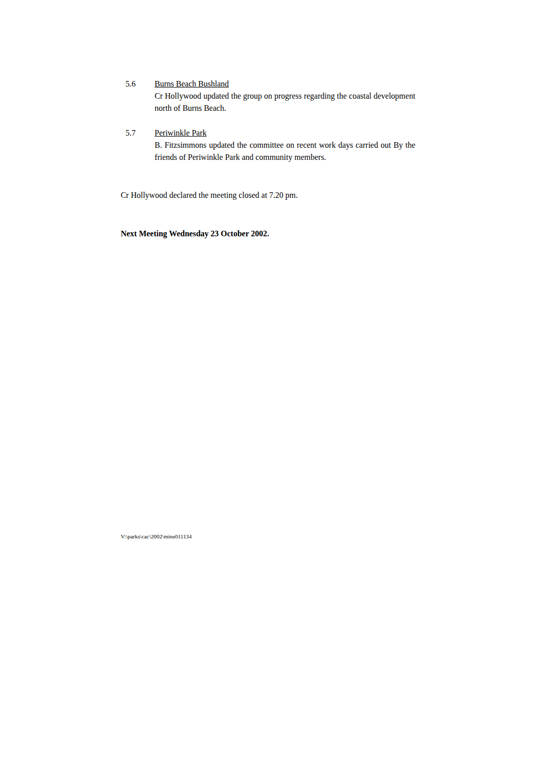5.6
Burns Beach Bushland
Cr Hollywood updated the group on progress regarding the coastal development north of Burns Beach.
5.7
Periwinkle Park
B. Fitzsimmons updated the committee on recent work days carried out By the friends of Periwinkle Park and community members.
Cr Hollywood declared the meeting closed at 7.20 pm.
Next Meeting Wednesday 23 October 2002.
V:\parks\cac\2002\mins011134